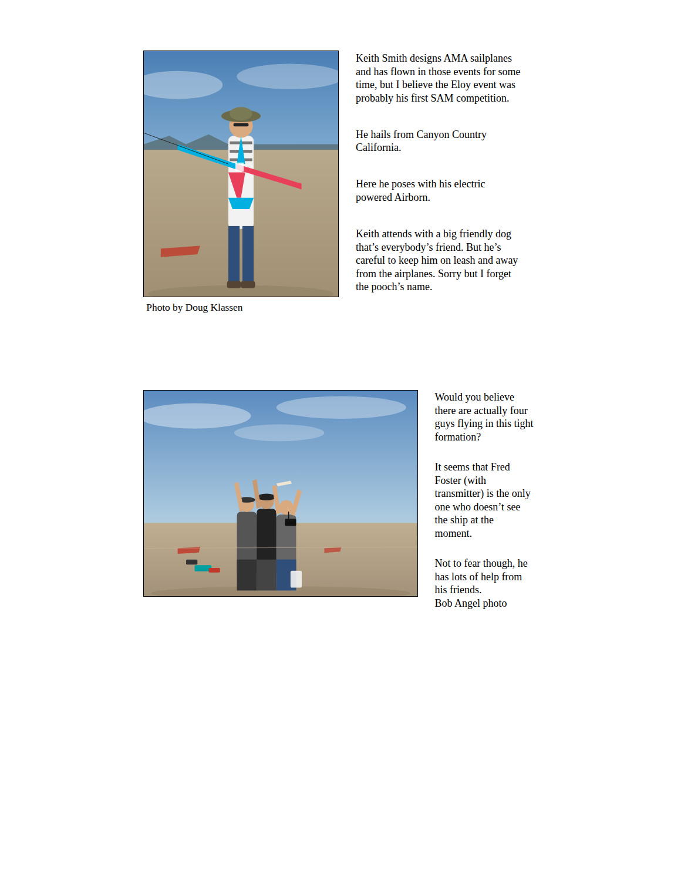Photo by Doug Klassen
Keith Smith designs AMA sailplanes and has flown in those events for some time, but I believe the Eloy event was probably his first SAM competition.
He hails from Canyon Country California.
Here he poses with his electric powered Airborn.
Keith attends with a big friendly dog that’s everybody’s friend. But he’s careful to keep him on leash and away from the airplanes. Sorry but I forget the pooch’s name.
Would you believe there are actually four guys flying in this tight formation?
It seems that Fred Foster (with transmitter) is the only one who doesn’t see the ship at the moment.
Not to fear though, he has lots of help from his friends.
Bob Angel photo